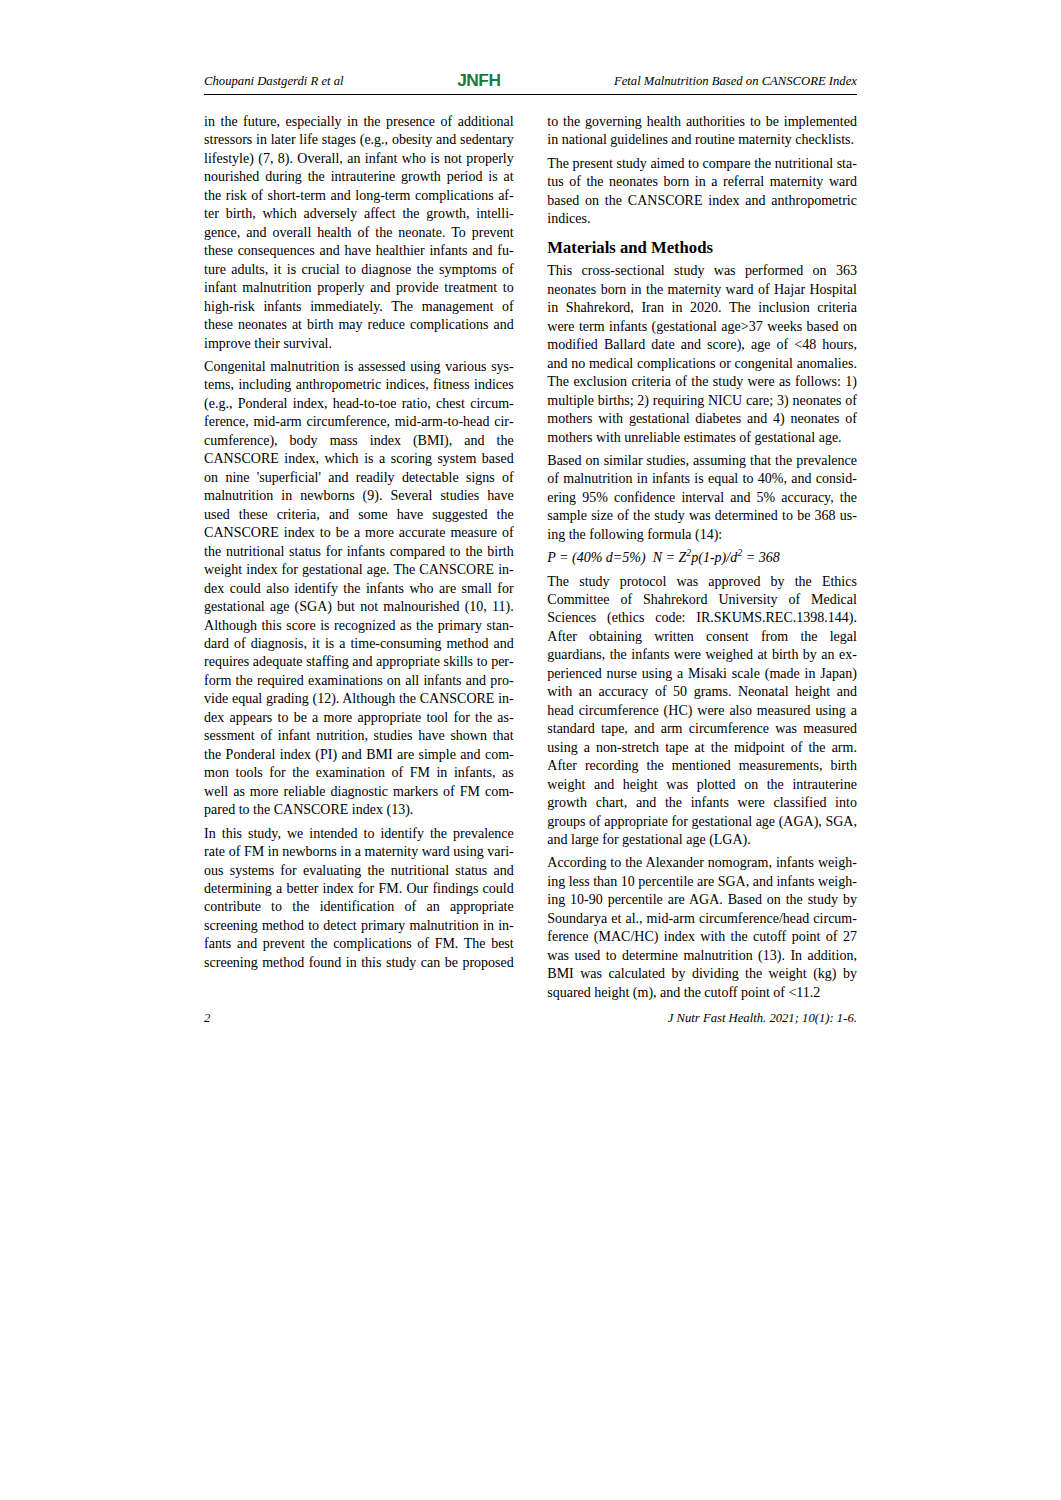Choupani Dastgerdi R et al
JN FH
Fetal Malnutrition Based on CANSCORE Index
in the future, especially in the presence of additional stressors in later life stages (e.g., obesity and sedentary lifestyle) (7, 8). Overall, an infant who is not properly nourished during the intrauterine growth period is at the risk of short-term and long-term complications after birth, which adversely affect the growth, intelligence, and overall health of the neonate. To prevent these consequences and have healthier infants and future adults, it is crucial to diagnose the symptoms of infant malnutrition properly and provide treatment to high-risk infants immediately. The management of these neonates at birth may reduce complications and improve their survival.
Congenital malnutrition is assessed using various systems, including anthropometric indices, fitness indices (e.g., Ponderal index, head-to-toe ratio, chest circumference, mid-arm circumference, mid-arm-to-head circumference), body mass index (BMI), and the CANSCORE index, which is a scoring system based on nine 'superficial' and readily detectable signs of malnutrition in newborns (9). Several studies have used these criteria, and some have suggested the CANSCORE index to be a more accurate measure of the nutritional status for infants compared to the birth weight index for gestational age. The CANSCORE index could also identify the infants who are small for gestational age (SGA) but not malnourished (10, 11). Although this score is recognized as the primary standard of diagnosis, it is a time-consuming method and requires adequate staffing and appropriate skills to perform the required examinations on all infants and provide equal grading (12). Although the CANSCORE index appears to be a more appropriate tool for the assessment of infant nutrition, studies have shown that the Ponderal index (PI) and BMI are simple and common tools for the examination of FM in infants, as well as more reliable diagnostic markers of FM compared to the CANSCORE index (13).
In this study, we intended to identify the prevalence rate of FM in newborns in a maternity ward using various systems for evaluating the nutritional status and determining a better index for FM. Our findings could contribute to the identification of an appropriate screening method to detect primary malnutrition in infants and prevent the complications of FM. The best screening method found in this study can be proposed to the governing health authorities to be implemented in national guidelines and routine maternity checklists.
The present study aimed to compare the nutritional status of the neonates born in a referral maternity ward based on the CANSCORE index and anthropometric indices.
Materials and Methods
This cross-sectional study was performed on 363 neonates born in the maternity ward of Hajar Hospital in Shahrekord, Iran in 2020. The inclusion criteria were term infants (gestational age>37 weeks based on modified Ballard date and score), age of <48 hours, and no medical complications or congenital anomalies. The exclusion criteria of the study were as follows: 1) multiple births; 2) requiring NICU care; 3) neonates of mothers with gestational diabetes and 4) neonates of mothers with unreliable estimates of gestational age.
Based on similar studies, assuming that the prevalence of malnutrition in infants is equal to 40%, and considering 95% confidence interval and 5% accuracy, the sample size of the study was determined to be 368 using the following formula (14):
P = (40% d=5%) N = Z2p(1-p)/d2 = 368
The study protocol was approved by the Ethics Committee of Shahrekord University of Medical Sciences (ethics code: IR.SKUMS.REC.1398.144). After obtaining written consent from the legal guardians, the infants were weighed at birth by an experienced nurse using a Misaki scale (made in Japan) with an accuracy of 50 grams. Neonatal height and head circumference (HC) were also measured using a standard tape, and arm circumference was measured using a non-stretch tape at the midpoint of the arm. After recording the mentioned measurements, birth weight and height was plotted on the intrauterine growth chart, and the infants were classified into groups of appropriate for gestational age (AGA), SGA, and large for gestational age (LGA).
According to the Alexander nomogram, infants weighing less than 10 percentile are SGA, and infants weighing 10-90 percentile are AGA. Based on the study by Soundarya et al., mid-arm circumference/head circumference (MAC/HC) index with the cutoff point of 27 was used to determine malnutrition (13). In addition, BMI was calculated by dividing the weight (kg) by squared height (m), and the cutoff point of <11.2
2
J Nutr Fast Health. 2021; 10(1): 1-6.